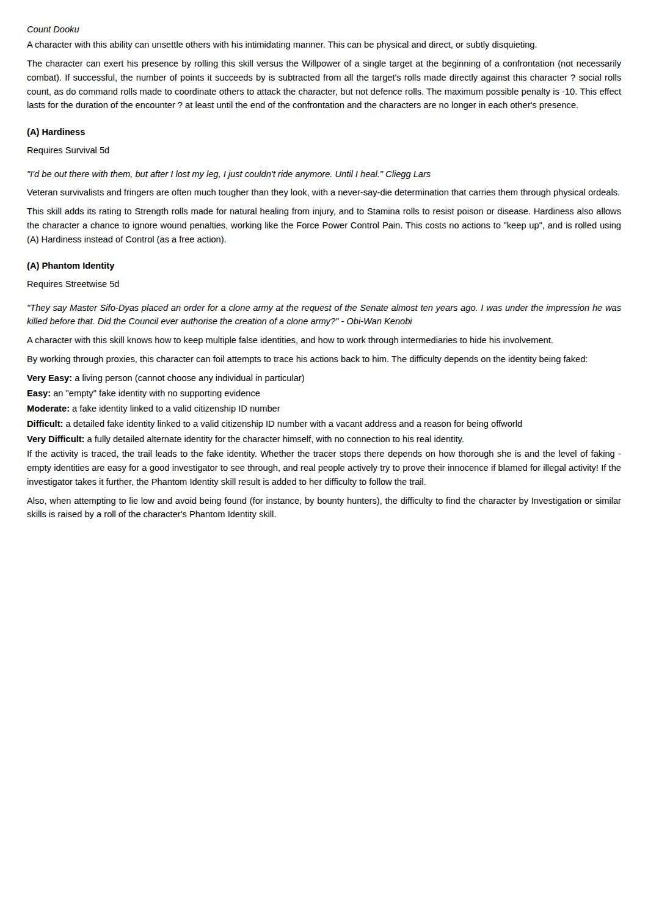Count Dooku
A character with this ability can unsettle others with his intimidating manner. This can be physical and direct, or subtly disquieting.
The character can exert his presence by rolling this skill versus the Willpower of a single target at the beginning of a confrontation (not necessarily combat). If successful, the number of points it succeeds by is subtracted from all the target's rolls made directly against this character ? social rolls count, as do command rolls made to coordinate others to attack the character, but not defence rolls. The maximum possible penalty is -10. This effect lasts for the duration of the encounter ? at least until the end of the confrontation and the characters are no longer in each other's presence.
(A) Hardiness
Requires Survival 5d
"I'd be out there with them, but after I lost my leg, I just couldn't ride anymore. Until I heal." Cliegg Lars
Veteran survivalists and fringers are often much tougher than they look, with a never-say-die determination that carries them through physical ordeals.
This skill adds its rating to Strength rolls made for natural healing from injury, and to Stamina rolls to resist poison or disease. Hardiness also allows the character a chance to ignore wound penalties, working like the Force Power Control Pain. This costs no actions to "keep up", and is rolled using (A) Hardiness instead of Control (as a free action).
(A) Phantom Identity
Requires Streetwise 5d
"They say Master Sifo-Dyas placed an order for a clone army at the request of the Senate almost ten years ago. I was under the impression he was killed before that. Did the Council ever authorise the creation of a clone army?" - Obi-Wan Kenobi
A character with this skill knows how to keep multiple false identities, and how to work through intermediaries to hide his involvement.
By working through proxies, this character can foil attempts to trace his actions back to him. The difficulty depends on the identity being faked:
Very Easy: a living person (cannot choose any individual in particular)
Easy: an "empty" fake identity with no supporting evidence
Moderate: a fake identity linked to a valid citizenship ID number
Difficult: a detailed fake identity linked to a valid citizenship ID number with a vacant address and a reason for being offworld
Very Difficult: a fully detailed alternate identity for the character himself, with no connection to his real identity.
If the activity is traced, the trail leads to the fake identity. Whether the tracer stops there depends on how thorough she is and the level of faking - empty identities are easy for a good investigator to see through, and real people actively try to prove their innocence if blamed for illegal activity! If the investigator takes it further, the Phantom Identity skill result is added to her difficulty to follow the trail.
Also, when attempting to lie low and avoid being found (for instance, by bounty hunters), the difficulty to find the character by Investigation or similar skills is raised by a roll of the character's Phantom Identity skill.